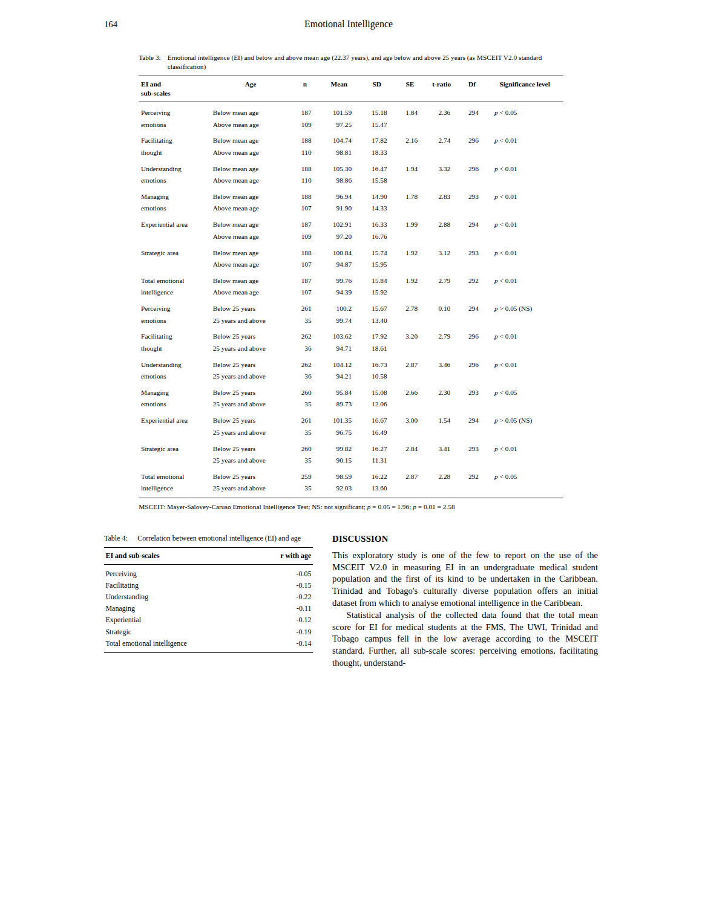164
Emotional Intelligence
Table 3: Emotional intelligence (EI) and below and above mean age (22.37 years), and age below and above 25 years (as MSCEIT V2.0 standard classification)
| EI and sub-scales | Age | n | Mean | SD | SE | t-ratio | Df | Significance level |
| --- | --- | --- | --- | --- | --- | --- | --- | --- |
| Perceiving | Below mean age | 187 | 101.59 | 15.18 | 1.84 | 2.36 | 294 | p < 0.05 |
| emotions | Above mean age | 109 | 97.25 | 15.47 | | | | |
| Facilitating | Below mean age | 188 | 104.74 | 17.82 | 2.16 | 2.74 | 296 | p < 0.01 |
| thought | Above mean age | 110 | 98.81 | 18.33 | | | | |
| Understanding | Below mean age | 188 | 105.30 | 16.47 | 1.94 | 3.32 | 296 | p < 0.01 |
| emotions | Above mean age | 110 | 98.86 | 15.58 | | | | |
| Managing | Below mean age | 188 | 96.94 | 14.90 | 1.78 | 2.83 | 293 | p < 0.01 |
| emotions | Above mean age | 107 | 91.90 | 14.33 | | | | |
| Experiential area | Below mean age | 187 | 102.91 | 16.33 | 1.99 | 2.88 | 294 | p < 0.01 |
| | Above mean age | 109 | 97.20 | 16.76 | | | | |
| Strategic area | Below mean age | 188 | 100.84 | 15.74 | 1.92 | 3.12 | 293 | p < 0.01 |
| | Above mean age | 107 | 94.87 | 15.95 | | | | |
| Total emotional | Below mean age | 187 | 99.76 | 15.84 | 1.92 | 2.79 | 292 | p < 0.01 |
| intelligence | Above mean age | 107 | 94.39 | 15.92 | | | | |
| Perceiving | Below 25 years | 261 | 100.2 | 15.67 | 2.78 | 0.10 | 294 | p > 0.05 (NS) |
| emotions | 25 years and above | 35 | 99.74 | 13.40 | | | | |
| Facilitating | Below 25 years | 262 | 103.62 | 17.92 | 3.20 | 2.79 | 296 | p < 0.01 |
| thought | 25 years and above | 36 | 94.71 | 18.61 | | | | |
| Understanding | Below 25 years | 262 | 104.12 | 16.73 | 2.87 | 3.46 | 296 | p < 0.01 |
| emotions | 25 years and above | 36 | 94.21 | 10.58 | | | | |
| Managing | Below 25 years | 260 | 95.84 | 15.08 | 2.66 | 2.30 | 293 | p < 0.05 |
| emotions | 25 years and above | 35 | 89.73 | 12.06 | | | | |
| Experiential area | Below 25 years | 261 | 101.35 | 16.67 | 3.00 | 1.54 | 294 | p > 0.05 (NS) |
| | 25 years and above | 35 | 96.75 | 16.49 | | | | |
| Strategic area | Below 25 years | 260 | 99.82 | 16.27 | 2.84 | 3.41 | 293 | p < 0.01 |
| | 25 years and above | 35 | 90.15 | 11.31 | | | | |
| Total emotional | Below 25 years | 259 | 98.59 | 16.22 | 2.87 | 2.28 | 292 | p < 0.05 |
| intelligence | 25 years and above | 35 | 92.03 | 13.60 | | | | |
MSCEIT: Mayer-Salovey-Caruso Emotional Intelligence Test; NS: not significant; p = 0.05 = 1.96; p = 0.01 = 2.58
Table 4: Correlation between emotional intelligence (EI) and age
| EI and sub-scales | r with age |
| --- | --- |
| Perceiving | -0.05 |
| Facilitating | -0.15 |
| Understanding | -0.22 |
| Managing | -0.11 |
| Experiential | -0.12 |
| Strategic | -0.19 |
| Total emotional intelligence | -0.14 |
DISCUSSION
This exploratory study is one of the few to report on the use of the MSCEIT V2.0 in measuring EI in an undergraduate medical student population and the first of its kind to be undertaken in the Caribbean. Trinidad and Tobago's culturally diverse population offers an initial dataset from which to analyse emotional intelligence in the Caribbean.
Statistical analysis of the collected data found that the total mean score for EI for medical students at the FMS, The UWI, Trinidad and Tobago campus fell in the low average according to the MSCEIT standard. Further, all sub-scale scores: perceiving emotions, facilitating thought, understand-